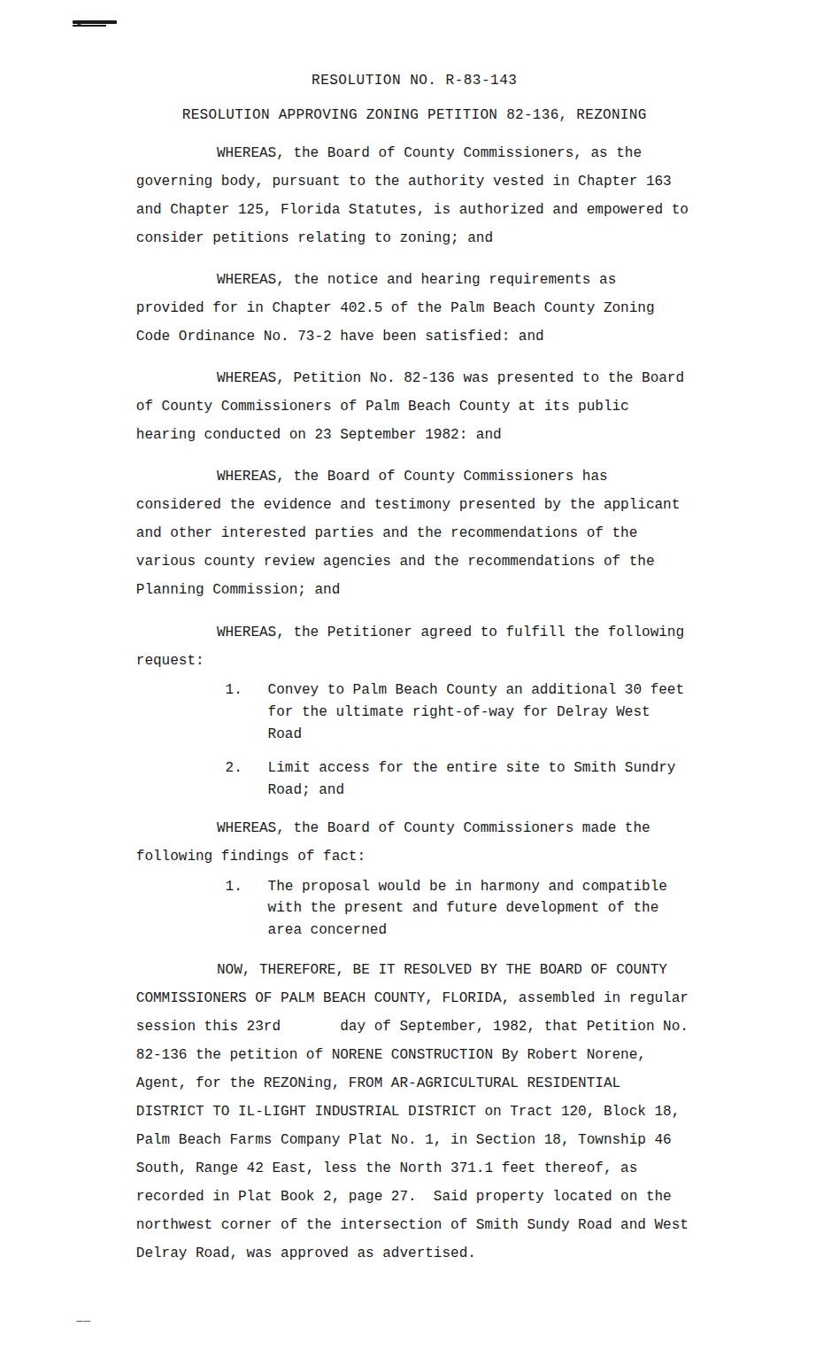——
RESOLUTION NO. R-83-143
RESOLUTION APPROVING ZONING PETITION 82-136, REZONING
WHEREAS, the Board of County Commissioners, as the governing body, pursuant to the authority vested in Chapter 163 and Chapter 125, Florida Statutes, is authorized and empowered to consider petitions relating to zoning; and
WHEREAS, the notice and hearing requirements as provided for in Chapter 402.5 of the Palm Beach County Zoning Code Ordinance No. 73-2 have been satisfied: and
WHEREAS, Petition No. 82-136 was presented to the Board of County Commissioners of Palm Beach County at its public hearing conducted on 23 September 1982: and
WHEREAS, the Board of County Commissioners has considered the evidence and testimony presented by the applicant and other interested parties and the recommendations of the various county review agencies and the recommendations of the Planning Commission; and
WHEREAS, the Petitioner agreed to fulfill the following request:
1. Convey to Palm Beach County an additional 30 feet for the ultimate right-of-way for Delray West Road
2. Limit access for the entire site to Smith Sundry Road; and
WHEREAS, the Board of County Commissioners made the following findings of fact:
1. The proposal would be in harmony and compatible with the present and future development of the area concerned
NOW, THEREFORE, BE IT RESOLVED BY THE BOARD OF COUNTY COMMISSIONERS OF PALM BEACH COUNTY, FLORIDA, assembled in regular session this 23rd day of September, 1982, that Petition No. 82-136 the petition of NORENE CONSTRUCTION By Robert Norene, Agent, for the REZONing, FROM AR-AGRICULTURAL RESIDENTIAL DISTRICT TO IL-LIGHT INDUSTRIAL DISTRICT on Tract 120, Block 18, Palm Beach Farms Company Plat No. 1, in Section 18, Township 46 South, Range 42 East, less the North 371.1 feet thereof, as recorded in Plat Book 2, page 27. Said property located on the northwest corner of the intersection of Smith Sundy Road and West Delray Road, was approved as advertised.
——